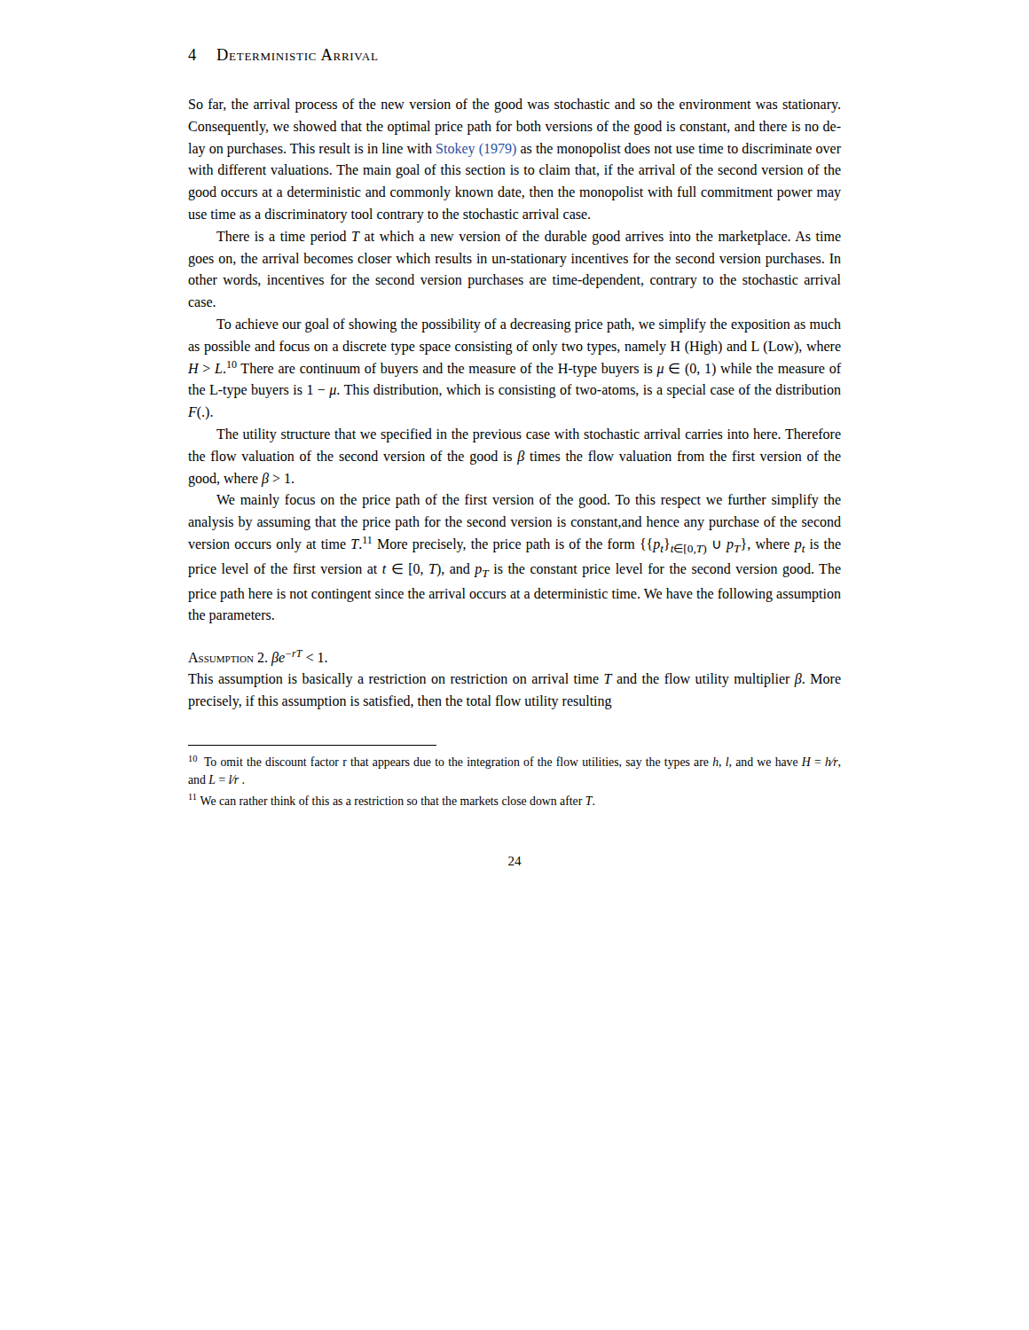4 Deterministic Arrival
So far, the arrival process of the new version of the good was stochastic and so the environment was stationary. Consequently, we showed that the optimal price path for both versions of the good is constant, and there is no delay on purchases. This result is in line with Stokey (1979) as the monopolist does not use time to discriminate over with different valuations. The main goal of this section is to claim that, if the arrival of the second version of the good occurs at a deterministic and commonly known date, then the monopolist with full commitment power may use time as a discriminatory tool contrary to the stochastic arrival case.
There is a time period T at which a new version of the durable good arrives into the marketplace. As time goes on, the arrival becomes closer which results in un-stationary incentives for the second version purchases. In other words, incentives for the second version purchases are time-dependent, contrary to the stochastic arrival case.
To achieve our goal of showing the possibility of a decreasing price path, we simplify the exposition as much as possible and focus on a discrete type space consisting of only two types, namely H (High) and L (Low), where H > L.10 There are continuum of buyers and the measure of the H-type buyers is μ ∈ (0, 1) while the measure of the L-type buyers is 1 − μ. This distribution, which is consisting of two-atoms, is a special case of the distribution F(.).
The utility structure that we specified in the previous case with stochastic arrival carries into here. Therefore the flow valuation of the second version of the good is β times the flow valuation from the first version of the good, where β > 1.
We mainly focus on the price path of the first version of the good. To this respect we further simplify the analysis by assuming that the price path for the second version is constant,and hence any purchase of the second version occurs only at time T.11 More precisely, the price path is of the form {{pt}t∈[0,T) ∪ pT}, where pt is the price level of the first version at t ∈ [0, T), and pT is the constant price level for the second version good. The price path here is not contingent since the arrival occurs at a deterministic time. We have the following assumption the parameters.
Assumption 2. βe−rT < 1.
This assumption is basically a restriction on restriction on arrival time T and the flow utility multiplier β. More precisely, if this assumption is satisfied, then the total flow utility resulting
10 To omit the discount factor r that appears due to the integration of the flow utilities, say the types are h, l, and we have H = h⁄r, and L = l⁄r .
11We can rather think of this as a restriction so that the markets close down after T.
24